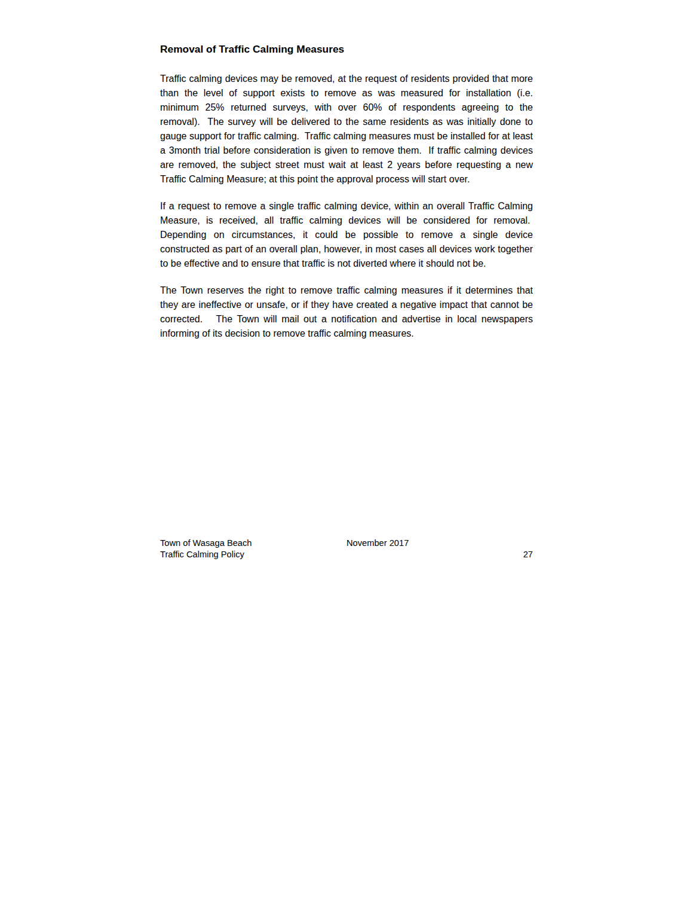Removal of Traffic Calming Measures
Traffic calming devices may be removed, at the request of residents provided that more than the level of support exists to remove as was measured for installation (i.e. minimum 25% returned surveys, with over 60% of respondents agreeing to the removal). The survey will be delivered to the same residents as was initially done to gauge support for traffic calming. Traffic calming measures must be installed for at least a 3month trial before consideration is given to remove them. If traffic calming devices are removed, the subject street must wait at least 2 years before requesting a new Traffic Calming Measure; at this point the approval process will start over.
If a request to remove a single traffic calming device, within an overall Traffic Calming Measure, is received, all traffic calming devices will be considered for removal. Depending on circumstances, it could be possible to remove a single device constructed as part of an overall plan, however, in most cases all devices work together to be effective and to ensure that traffic is not diverted where it should not be.
The Town reserves the right to remove traffic calming measures if it determines that they are ineffective or unsafe, or if they have created a negative impact that cannot be corrected. The Town will mail out a notification and advertise in local newspapers informing of its decision to remove traffic calming measures.
| Town of Wasaga Beach | November 2017 |
| Traffic Calming Policy | 27 |